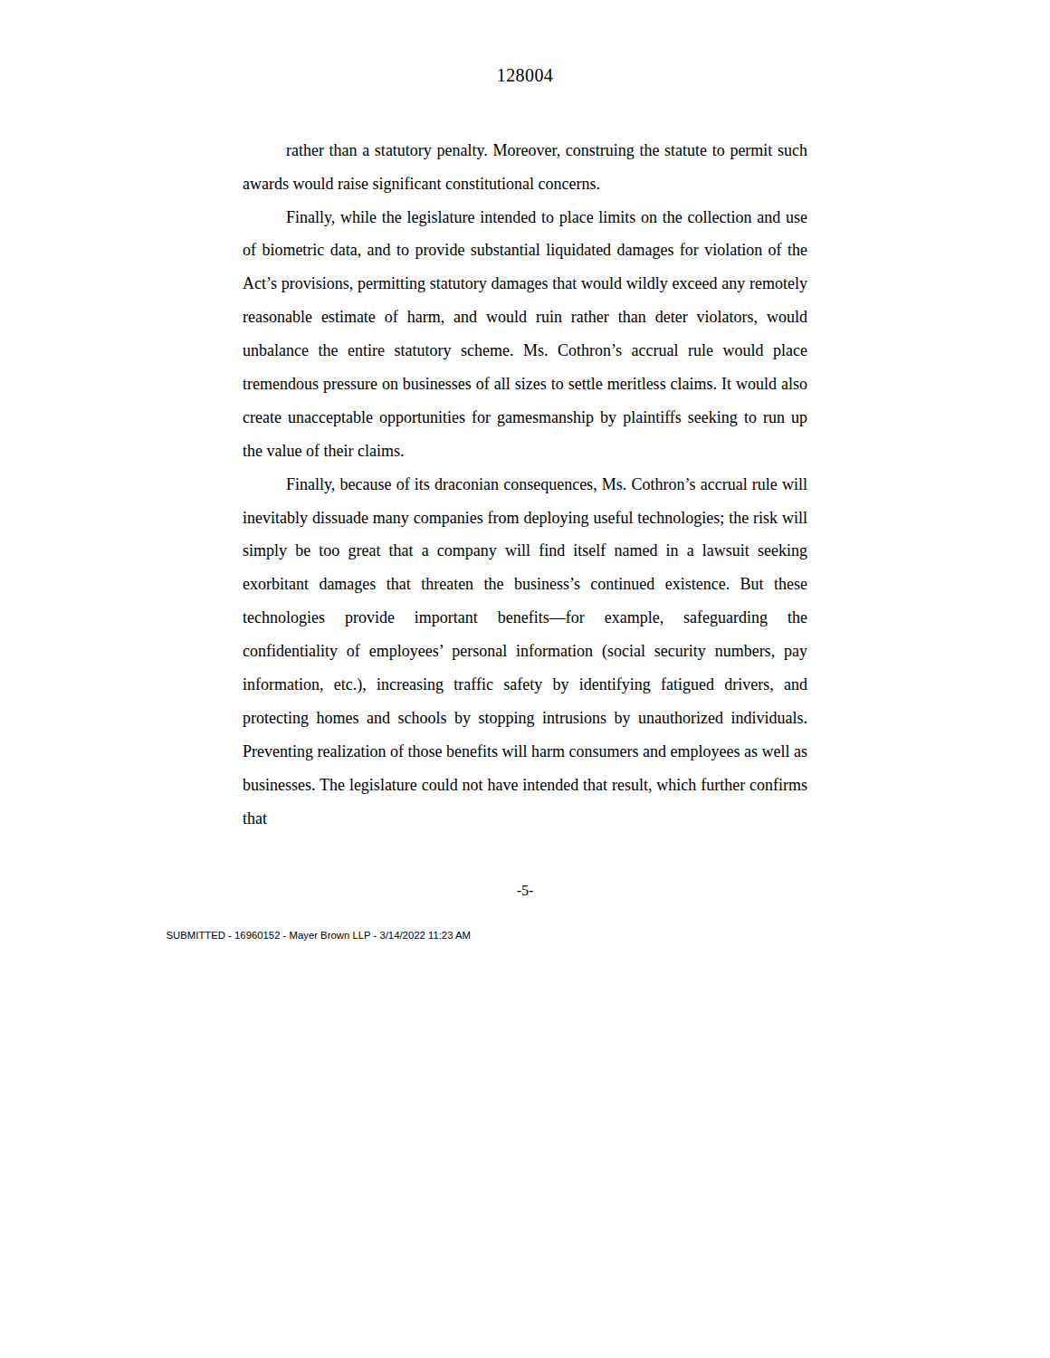128004
rather than a statutory penalty. Moreover, construing the statute to permit such awards would raise significant constitutional concerns.
Finally, while the legislature intended to place limits on the collection and use of biometric data, and to provide substantial liquidated damages for violation of the Act’s provisions, permitting statutory damages that would wildly exceed any remotely reasonable estimate of harm, and would ruin rather than deter violators, would unbalance the entire statutory scheme. Ms. Cothron’s accrual rule would place tremendous pressure on businesses of all sizes to settle meritless claims. It would also create unacceptable opportunities for gamesmanship by plaintiffs seeking to run up the value of their claims.
Finally, because of its draconian consequences, Ms. Cothron’s accrual rule will inevitably dissuade many companies from deploying useful technologies; the risk will simply be too great that a company will find itself named in a lawsuit seeking exorbitant damages that threaten the business’s continued existence. But these technologies provide important benefits—for example, safeguarding the confidentiality of employees’ personal information (social security numbers, pay information, etc.), increasing traffic safety by identifying fatigued drivers, and protecting homes and schools by stopping intrusions by unauthorized individuals. Preventing realization of those benefits will harm consumers and employees as well as businesses. The legislature could not have intended that result, which further confirms that
-5-
SUBMITTED - 16960152 - Mayer Brown LLP - 3/14/2022 11:23 AM